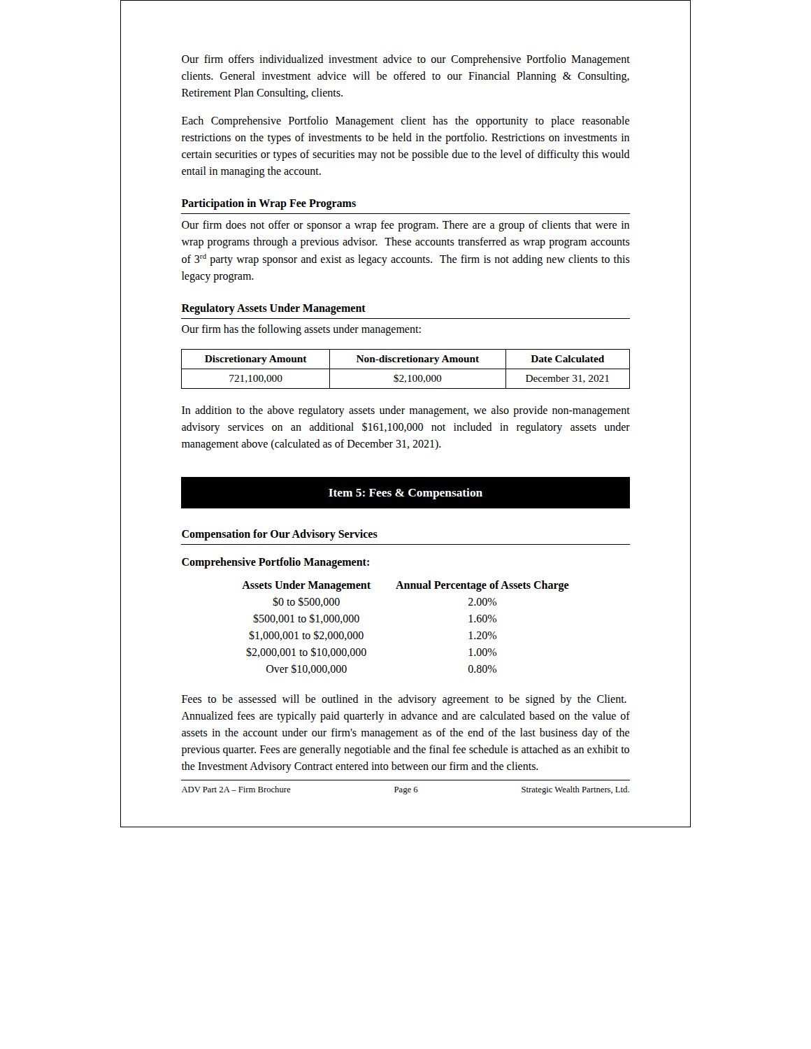Our firm offers individualized investment advice to our Comprehensive Portfolio Management clients. General investment advice will be offered to our Financial Planning & Consulting, Retirement Plan Consulting, clients.
Each Comprehensive Portfolio Management client has the opportunity to place reasonable restrictions on the types of investments to be held in the portfolio. Restrictions on investments in certain securities or types of securities may not be possible due to the level of difficulty this would entail in managing the account.
Participation in Wrap Fee Programs
Our firm does not offer or sponsor a wrap fee program. There are a group of clients that were in wrap programs through a previous advisor. These accounts transferred as wrap program accounts of 3rd party wrap sponsor and exist as legacy accounts. The firm is not adding new clients to this legacy program.
Regulatory Assets Under Management
Our firm has the following assets under management:
| Discretionary Amount | Non-discretionary Amount | Date Calculated |
| --- | --- | --- |
| 721,100,000 | $2,100,000 | December 31, 2021 |
In addition to the above regulatory assets under management, we also provide non-management advisory services on an additional $161,100,000 not included in regulatory assets under management above (calculated as of December 31, 2021).
Item 5: Fees & Compensation
Compensation for Our Advisory Services
Comprehensive Portfolio Management:
| Assets Under Management | Annual Percentage of Assets Charge |
| --- | --- |
| $0 to $500,000 | 2.00% |
| $500,001 to $1,000,000 | 1.60% |
| $1,000,001 to $2,000,000 | 1.20% |
| $2,000,001 to $10,000,000 | 1.00% |
| Over $10,000,000 | 0.80% |
Fees to be assessed will be outlined in the advisory agreement to be signed by the Client. Annualized fees are typically paid quarterly in advance and are calculated based on the value of assets in the account under our firm's management as of the end of the last business day of the previous quarter. Fees are generally negotiable and the final fee schedule is attached as an exhibit to the Investment Advisory Contract entered into between our firm and the clients.
ADV Part 2A – Firm Brochure Page 6 Strategic Wealth Partners, Ltd.